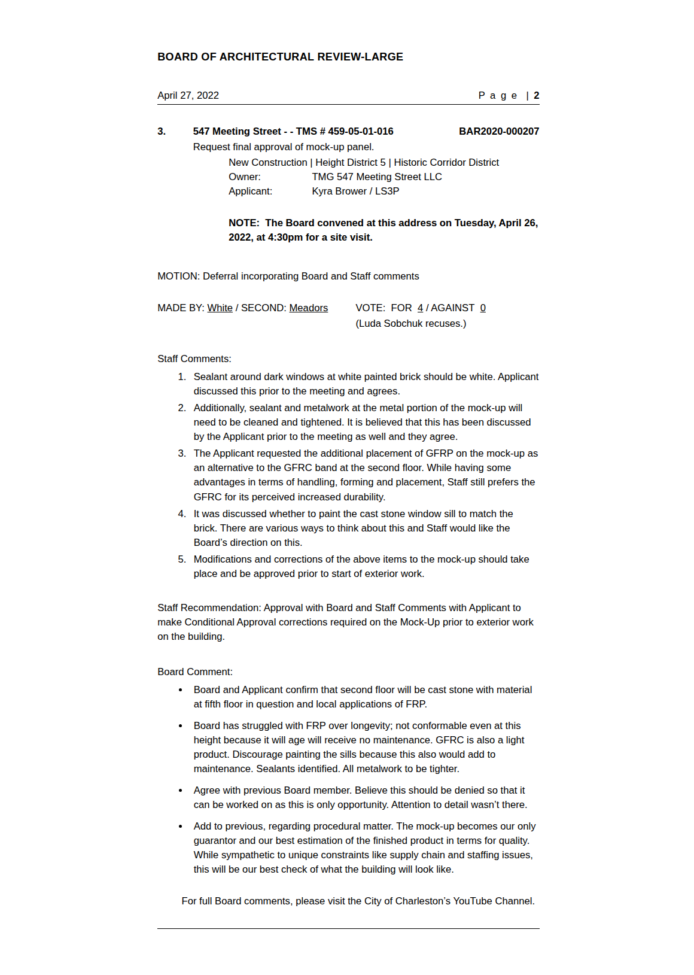BOARD OF ARCHITECTURAL REVIEW-LARGE
April 27, 2022
P a g e | 2
3.
547 Meeting Street - - TMS # 459-05-01-016 BAR2020-000207
Request final approval of mock-up panel.
New Construction | Height District 5 | Historic Corridor District
Owner:
TMG 547 Meeting Street LLC
Applicant:
Kyra Brower / LS3P
NOTE: The Board convened at this address on Tuesday, April 26, 2022, at 4:30pm for a site visit.
MOTION: Deferral incorporating Board and Staff comments
MADE BY: White / SECOND: Meadors
VOTE: FOR 4 / AGAINST 0
(Luda Sobchuk recuses.)
Staff Comments:
Sealant around dark windows at white painted brick should be white. Applicant discussed this prior to the meeting and agrees.
Additionally, sealant and metalwork at the metal portion of the mock-up will need to be cleaned and tightened. It is believed that this has been discussed by the Applicant prior to the meeting as well and they agree.
The Applicant requested the additional placement of GFRP on the mock-up as an alternative to the GFRC band at the second floor. While having some advantages in terms of handling, forming and placement, Staff still prefers the GFRC for its perceived increased durability.
It was discussed whether to paint the cast stone window sill to match the brick. There are various ways to think about this and Staff would like the Board’s direction on this.
Modifications and corrections of the above items to the mock-up should take place and be approved prior to start of exterior work.
Staff Recommendation: Approval with Board and Staff Comments with Applicant to make Conditional Approval corrections required on the Mock-Up prior to exterior work on the building.
Board Comment:
Board and Applicant confirm that second floor will be cast stone with material at fifth floor in question and local applications of FRP.
Board has struggled with FRP over longevity; not conformable even at this height because it will age will receive no maintenance. GFRC is also a light product. Discourage painting the sills because this also would add to maintenance. Sealants identified. All metalwork to be tighter.
Agree with previous Board member. Believe this should be denied so that it can be worked on as this is only opportunity. Attention to detail wasn’t there.
Add to previous, regarding procedural matter. The mock-up becomes our only guarantor and our best estimation of the finished product in terms for quality. While sympathetic to unique constraints like supply chain and staffing issues, this will be our best check of what the building will look like.
For full Board comments, please visit the City of Charleston’s YouTube Channel.